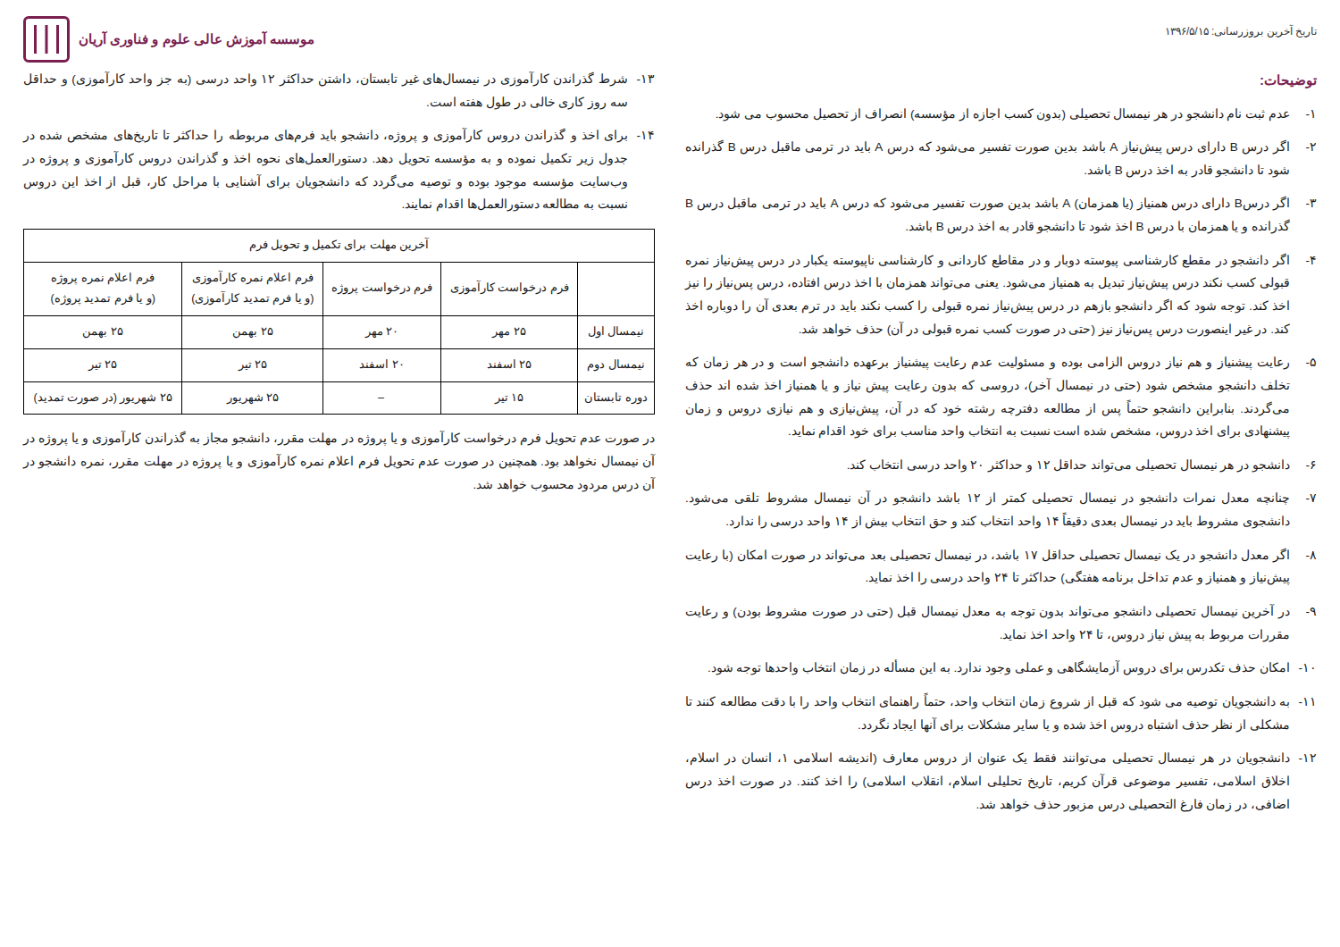تاریخ آخرین بروزرسانی: ۱۳۹۶/۵/۱۵
موسسه آموزش عالی علوم و فناوری آریان
توضیحات:
۱- عدم ثبت نام دانشجو در هر نیمسال تحصیلی (بدون کسب اجازه از مؤسسه) انصراف از تحصیل محسوب می شود.
۲- اگر درس B دارای درس پیش‌نیاز A باشد بدین صورت تفسیر می‌شود که درس A باید در ترمی ماقبل درس B گذرانده شود تا دانشجو قادر به اخذ درس B باشد.
۳- اگر درسB دارای درس همنیاز (یا همزمان) A باشد بدین صورت تفسیر می‌شود که درس A باید در ترمی ماقبل درس B گذرانده و یا همزمان با درس B اخذ شود تا دانشجو قادر به اخذ درس B باشد.
۴- اگر دانشجو در مقطع کارشناسی پیوسته دوبار و در مقاطع کاردانی و کارشناسی ناپیوسته یکبار در درس پیش‌نیاز نمره قبولی کسب نکند درس پیش‌نیاز تبدیل به همنیاز می‌شود. یعنی می‌تواند همزمان با اخذ درس افتاده، درس پس‌نیاز را نیز اخذ کند. توجه شود که اگر دانشجو بازهم در درس پیش‌نیاز نمره قبولی را کسب نکند باید در ترم بعدی آن را دوباره اخذ کند. در غیر اینصورت درس پس‌نیاز نیز (حتی در صورت کسب نمره قبولی در آن) حذف خواهد شد.
۵- رعایت پیشنیاز و هم نیاز دروس الزامی بوده و مسئولیت عدم رعایت پیشنیاز برعهده دانشجو است و در هر زمان که تخلف دانشجو مشخص شود (حتی در نیمسال آخر)، دروسی که بدون رعایت پیش نیاز و یا همنیاز اخذ شده اند حذف می‌گردند. بنابراین دانشجو حتماً پس از مطالعه دفترچه رشته خود که در آن، پیش‌نیازی و هم نیازی دروس و زمان پیشنهادی برای اخذ دروس، مشخص شده است نسبت به انتخاب واحد مناسب برای خود اقدام نماید.
۶- دانشجو در هر نیمسال تحصیلی می‌تواند حداقل ۱۲ و حداکثر ۲۰ واحد درسی انتخاب کند.
۷- چنانچه معدل نمرات دانشجو در نیمسال تحصیلی کمتر از ۱۲ باشد دانشجو در آن نیمسال مشروط تلقی می‌شود. دانشجوی مشروط باید در نیمسال بعدی دقیقاً ۱۴ واحد انتخاب کند و حق انتخاب بیش از ۱۴ واحد درسی را ندارد.
۸- اگر معدل دانشجو در یک نیمسال تحصیلی حداقل ۱۷ باشد، در نیمسال تحصیلی بعد می‌تواند در صورت امکان (با رعایت پیش‌نیاز و همنیاز و عدم تداخل برنامه هفتگی) حداکثر تا ۲۴ واحد درسی را اخذ نماید.
۹- در آخرین نیمسال تحصیلی دانشجو می‌تواند بدون توجه به معدل نیمسال قبل (حتی در صورت مشروط بودن) و رعایت مقررات مربوط به پیش نیاز دروس، تا ۲۴ واحد اخذ نماید.
۱۰- امکان حذف تکدرس برای دروس آزمایشگاهی و عملی وجود ندارد. به این مسأله در زمان انتخاب واحدها توجه شود.
۱۱- به دانشجویان توصیه می شود که قبل از شروع زمان انتخاب واحد، حتماً راهنمای انتخاب واحد را با دقت مطالعه کنند تا مشکلی از نظر حذف اشتباه دروس اخذ شده و یا سایر مشکلات برای آنها ایجاد نگردد.
۱۲- دانشجویان در هر نیمسال تحصیلی می‌توانند فقط یک عنوان از دروس معارف (اندیشه اسلامی ۱، انسان در اسلام، اخلاق اسلامی، تفسیر موضوعی قرآن کریم، تاریخ تحلیلی اسلام، انقلاب اسلامی) را اخذ کنند. در صورت اخذ درس اضافی، در زمان فارغ التحصیلی درس مزبور حذف خواهد شد.
۱۳- شرط گذراندن کارآموزی در نیمسال‌های غیر تابستان، داشتن حداکثر ۱۲ واحد درسی (به جز واحد کارآموزی) و حداقل سه روز کاری خالی در طول هفته است.
۱۴- برای اخذ و گذراندن دروس کارآموزی و پروژه، دانشجو باید فرم‌های مربوطه را حداکثر تا تاریخ‌های مشخص شده در جدول زیر تکمیل نموده و به مؤسسه تحویل دهد. دستورالعمل‌های نحوه اخذ و گذراندن دروس کارآموزی و پروژه در وب‌سایت مؤسسه موجود بوده و توصیه می‌گردد که دانشجویان برای آشنایی با مراحل کار، قبل از اخذ این دروس نسبت به مطالعه دستورالعمل‌ها اقدام نمایند.
آخرین مهلت برای تکمیل و تحویل فرم
| | فرم درخواست کارآموزی | فرم درخواست پروژه | فرم اعلام نمره کارآموزی (و یا فرم تمدید کارآموزی) | فرم اعلام نمره پروژه (و یا فرم تمدید پروژه) |
| --- | --- | --- | --- | --- |
| نیمسال اول | ۲۵ مهر | ۲۰ مهر | ۲۵ بهمن | ۲۵ بهمن |
| نیمسال دوم | ۲۵ اسفند | ۲۰ اسفند | ۲۵ تیر | ۲۵ تیر |
| دوره تابستان | ۱۵ تیر | – | ۲۵ شهریور | ۲۵ شهریور (در صورت تمدید) |
در صورت عدم تحویل فرم درخواست کارآموزی و یا پروژه در مهلت مقرر، دانشجو مجاز به گذراندن کارآموزی و یا پروژه در آن نیمسال نخواهد بود. همچنین در صورت عدم تحویل فرم اعلام نمره کارآموزی و یا پروژه در مهلت مقرر، نمره دانشجو در آن درس مردود محسوب خواهد شد.